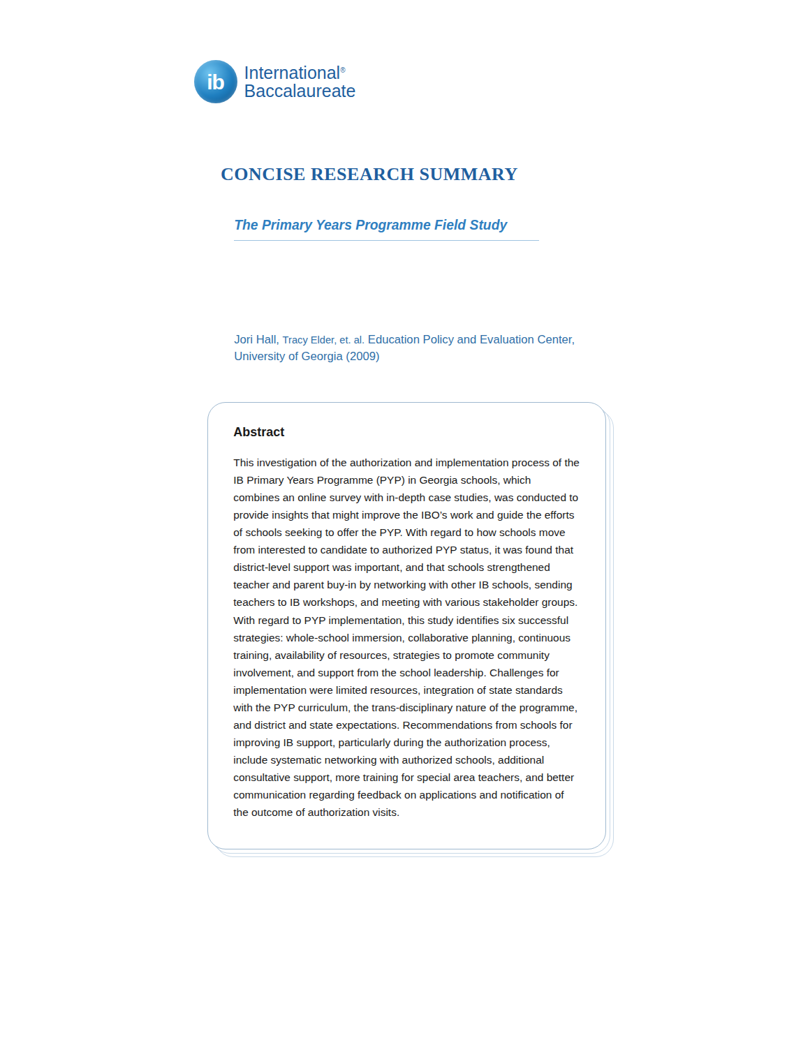International®
Baccalaureate
CONCISE RESEARCH SUMMARY
The Primary Years Programme Field Study
Jori Hall, Tracy Elder, et. al. Education Policy and Evaluation Center, University of Georgia (2009)
Abstract
This investigation of the authorization and implementation process of the IB Primary Years Programme (PYP) in Georgia schools, which combines an online survey with in-depth case studies, was conducted to provide insights that might improve the IBO’s work and guide the efforts of schools seeking to offer the PYP. With regard to how schools move from interested to candidate to authorized PYP status, it was found that district-level support was important, and that schools strengthened teacher and parent buy-in by networking with other IB schools, sending teachers to IB workshops, and meeting with various stakeholder groups. With regard to PYP implementation, this study identifies six successful strategies: whole-school immersion, collaborative planning, continuous training, availability of resources, strategies to promote community involvement, and support from the school leadership. Challenges for implementation were limited resources, integration of state standards with the PYP curriculum, the trans-disciplinary nature of the programme, and district and state expectations. Recommendations from schools for improving IB support, particularly during the authorization process, include systematic networking with authorized schools, additional consultative support, more training for special area teachers, and better communication regarding feedback on applications and notification of the outcome of authorization visits.